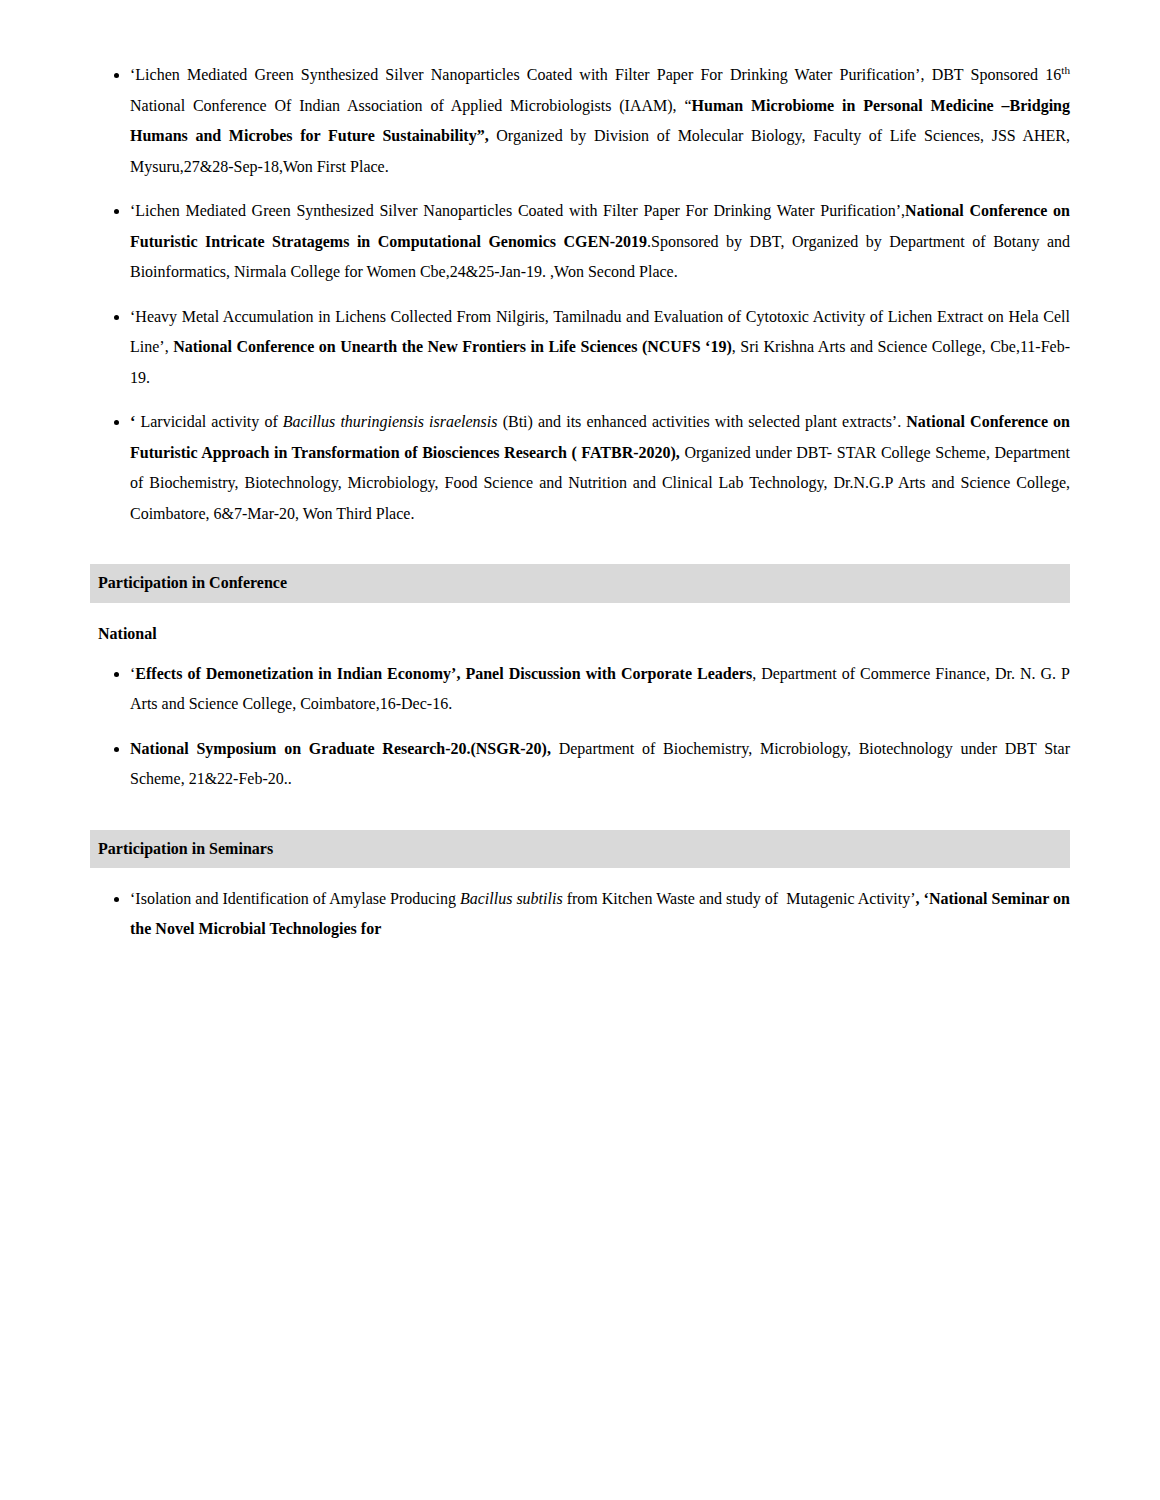‘Lichen Mediated Green Synthesized Silver Nanoparticles Coated with Filter Paper For Drinking Water Purification’, DBT Sponsored 16th National Conference Of Indian Association of Applied Microbiologists (IAAM), “Human Microbiome in Personal Medicine –Bridging Humans and Microbes for Future Sustainability”, Organized by Division of Molecular Biology, Faculty of Life Sciences, JSS AHER, Mysuru,27&28-Sep-18,Won First Place.
‘Lichen Mediated Green Synthesized Silver Nanoparticles Coated with Filter Paper For Drinking Water Purification’,National Conference on Futuristic Intricate Stratagems in Computational Genomics CGEN-2019.Sponsored by DBT, Organized by Department of Botany and Bioinformatics, Nirmala College for Women Cbe,24&25-Jan-19. ,Won Second Place.
‘Heavy Metal Accumulation in Lichens Collected From Nilgiris, Tamilnadu and Evaluation of Cytotoxic Activity of Lichen Extract on Hela Cell Line’, National Conference on Unearth the New Frontiers in Life Sciences (NCUFS ‘19), Sri Krishna Arts and Science College, Cbe,11-Feb-19.
‘ Larvicidal activity of Bacillus thuringiensis israelensis (Bti) and its enhanced activities with selected plant extracts’. National Conference on Futuristic Approach in Transformation of Biosciences Research ( FATBR-2020), Organized under DBT- STAR College Scheme, Department of Biochemistry, Biotechnology, Microbiology, Food Science and Nutrition and Clinical Lab Technology, Dr.N.G.P Arts and Science College, Coimbatore, 6&7-Mar-20, Won Third Place.
Participation in Conference
National
‘Effects of Demonetization in Indian Economy’, Panel Discussion with Corporate Leaders, Department of Commerce Finance, Dr. N. G. P Arts and Science College, Coimbatore,16-Dec-16.
National Symposium on Graduate Research-20.(NSGR-20), Department of Biochemistry, Microbiology, Biotechnology under DBT Star Scheme, 21&22-Feb-20..
Participation in Seminars
‘Isolation and Identification of Amylase Producing Bacillus subtilis from Kitchen Waste and study of Mutagenic Activity’, ‘National Seminar on the Novel Microbial Technologies for